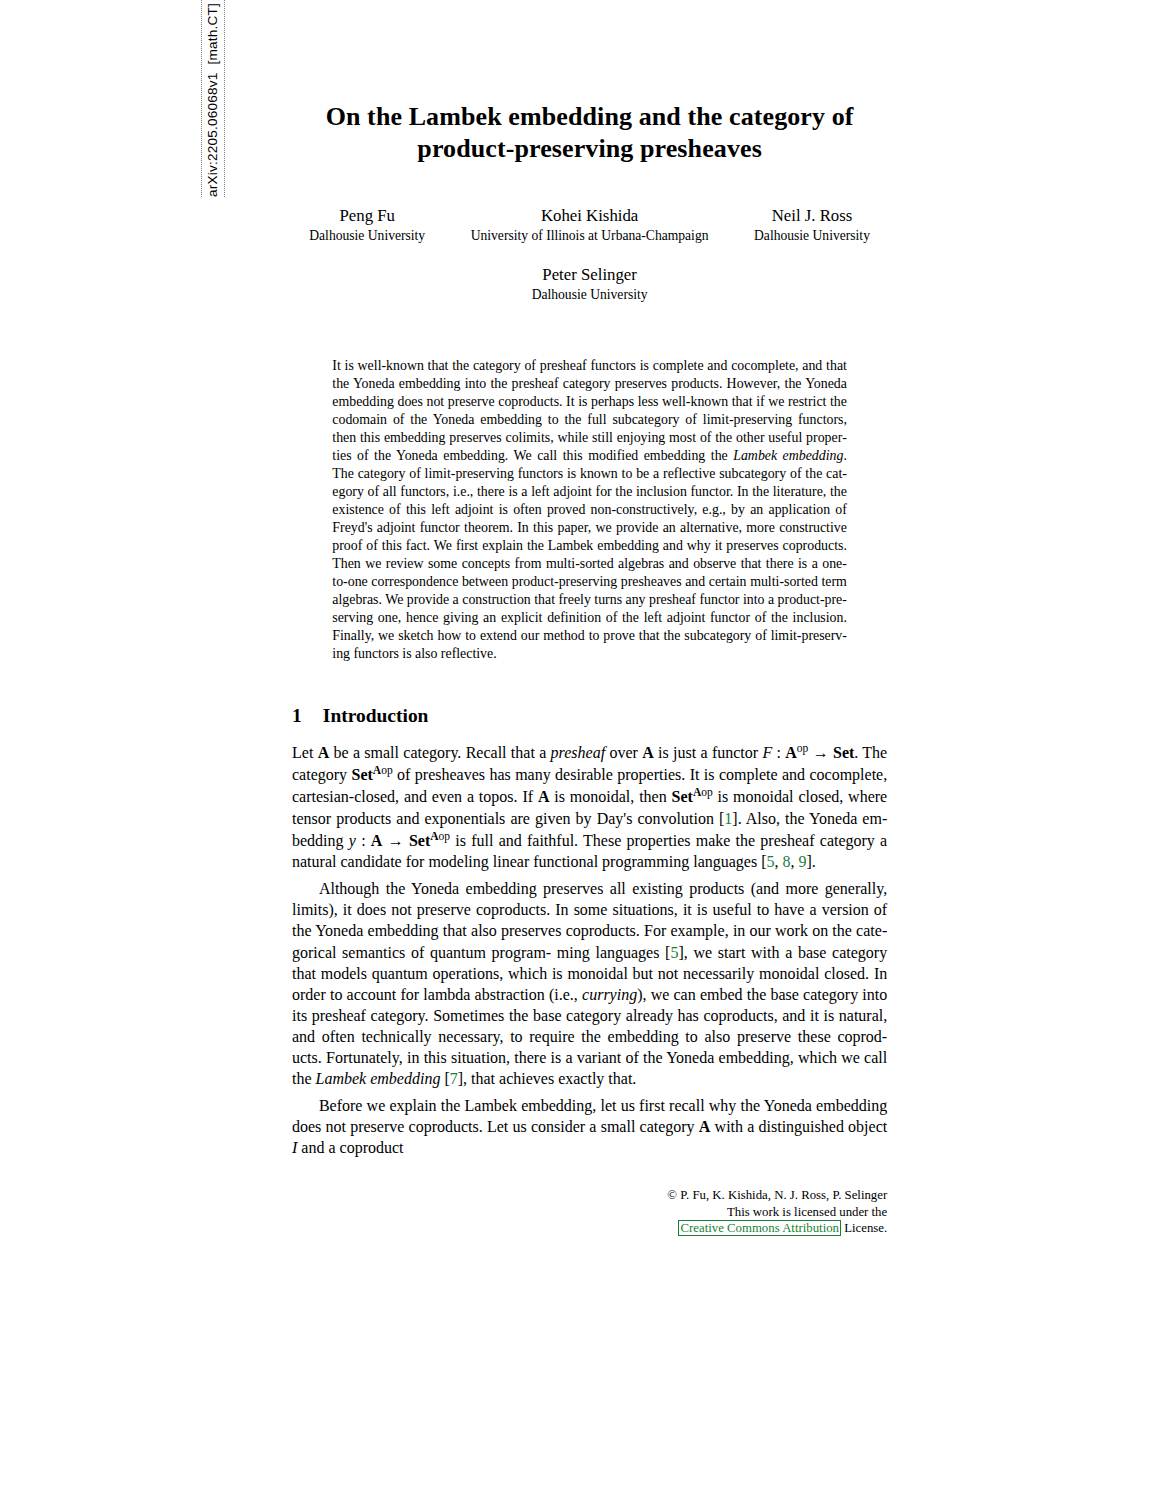arXiv:2205.06068v1 [math.CT] 12 May 2022
On the Lambek embedding and the category of
product-preserving presheaves
| Peng Fu Dalhousie University | Kohei Kishida University of Illinois at Urbana-Champaign | Neil J. Ross Dalhousie University |
Peter Selinger
Dalhousie University
It is well-known that the category of presheaf functors is complete and cocomplete, and that the Yoneda embedding into the presheaf category preserves products. However, the Yoneda embedding does not preserve coproducts. It is perhaps less well-known that if we restrict the codomain of the Yoneda embedding to the full subcategory of limit-preserving functors, then this embedding preserves colimits, while still enjoying most of the other useful properties of the Yoneda embedding. We call this modified embedding the Lambek embedding. The category of limit-preserving functors is known to be a reflective subcategory of the category of all functors, i.e., there is a left adjoint for the inclusion functor. In the literature, the existence of this left adjoint is often proved non-constructively, e.g., by an application of Freyd's adjoint functor theorem. In this paper, we provide an alternative, more constructive proof of this fact. We first explain the Lambek embedding and why it preserves coproducts. Then we review some concepts from multi-sorted algebras and observe that there is a one-to-one correspondence between product-preserving presheaves and certain multi-sorted term algebras. We provide a construction that freely turns any presheaf functor into a product-preserving one, hence giving an explicit definition of the left adjoint functor of the inclusion. Finally, we sketch how to extend our method to prove that the subcategory of limit-preserving functors is also reflective.
1 Introduction
Let A be a small category. Recall that a presheaf over A is just a functor F : Aop → Set. The category Set Aop of presheaves has many desirable properties. It is complete and cocomplete, cartesian-closed, and even a topos. If A is monoidal, then Set Aop is monoidal closed, where tensor products and exponentials are given by Day's convolution [1]. Also, the Yoneda embedding y : A → Set Aop is full and faithful. These properties make the presheaf category a natural candidate for modeling linear functional programming languages [5, 8, 9].
Although the Yoneda embedding preserves all existing products (and more generally, limits), it does not preserve coproducts. In some situations, it is useful to have a version of the Yoneda embedding that also preserves coproducts. For example, in our work on the categorical semantics of quantum program- ming languages [5], we start with a base category that models quantum operations, which is monoidal but not necessarily monoidal closed. In order to account for lambda abstraction (i.e., currying), we can embed the base category into its presheaf category. Sometimes the base category already has coproducts, and it is natural, and often technically necessary, to require the embedding to also preserve these coprod- ucts. Fortunately, in this situation, there is a variant of the Yoneda embedding, which we call the Lambek embedding [7], that achieves exactly that.
Before we explain the Lambek embedding, let us first recall why the Yoneda embedding does not preserve coproducts. Let us consider a small category A with a distinguished object I and a coproduct
© P. Fu, K. Kishida, N. J. Ross, P. Selinger
This work is licensed under the
Creative Commons Attribution License.